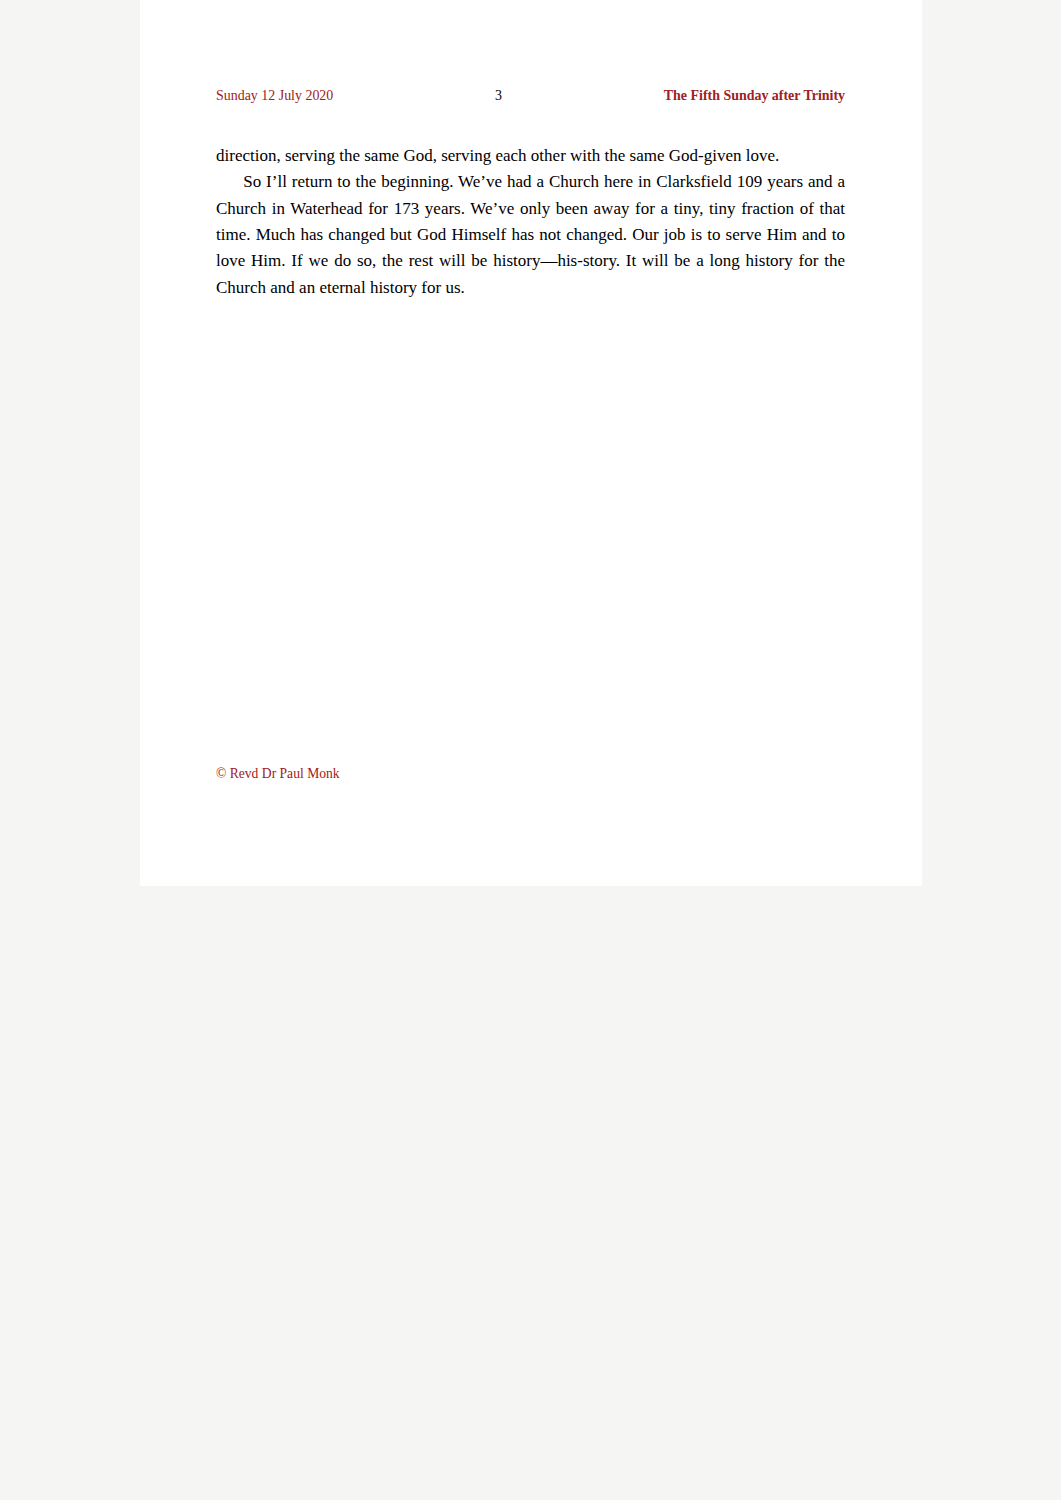Sunday 12 July 2020 3 The Fifth Sunday after Trinity
direction, serving the same God, serving each other with the same God-given love.
So I’ll return to the beginning. We’ve had a Church here in Clarksfield 109 years and a Church in Waterhead for 173 years. We’ve only been away for a tiny, tiny fraction of that time. Much has changed but God Himself has not changed. Our job is to serve Him and to love Him. If we do so, the rest will be history—his-story. It will be a long history for the Church and an eternal history for us.
© Revd Dr Paul Monk